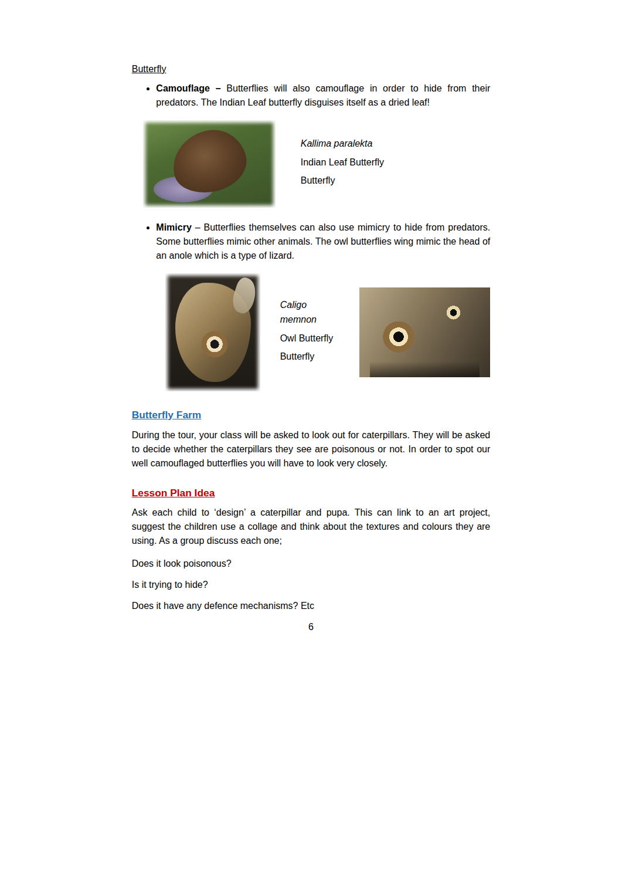Butterfly
Camouflage – Butterflies will also camouflage in order to hide from their predators. The Indian Leaf butterfly disguises itself as a dried leaf!
Kallima paralekta
Indian Leaf Butterfly
Butterfly
Mimicry – Butterflies themselves can also use mimicry to hide from predators. Some butterflies mimic other animals. The owl butterflies wing mimic the head of an anole which is a type of lizard.
Caligo memnon
Owl Butterfly
Butterfly
Butterfly Farm
During the tour, your class will be asked to look out for caterpillars. They will be asked to decide whether the caterpillars they see are poisonous or not. In order to spot our well camouflaged butterflies you will have to look very closely.
Lesson Plan Idea
Ask each child to ‘design’ a caterpillar and pupa. This can link to an art project, suggest the children use a collage and think about the textures and colours they are using. As a group discuss each one;
Does it look poisonous?
Is it trying to hide?
Does it have any defence mechanisms? Etc
6